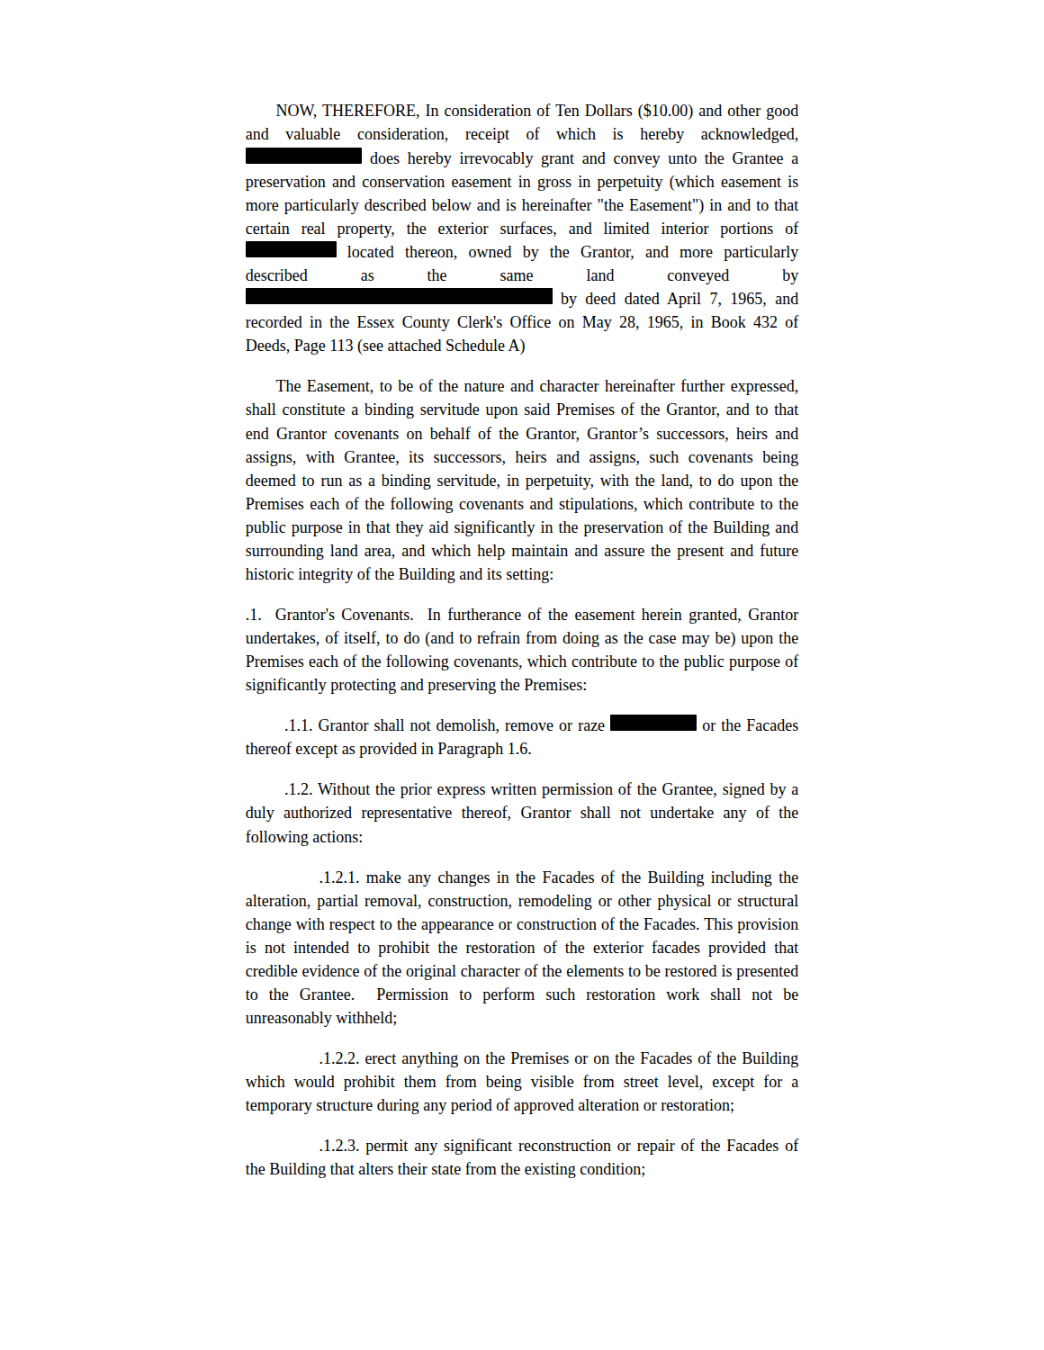NOW, THEREFORE, In consideration of Ten Dollars ($10.00) and other good and valuable consideration, receipt of which is hereby acknowledged, does hereby irrevocably grant and convey unto the Grantee a preservation and conservation easement in gross in perpetuity (which easement is more particularly described below and is hereinafter "the Easement") in and to that certain real property, the exterior surfaces, and limited interior portions of located thereon, owned by the Grantor, and more particularly described as the same land conveyed by by deed dated April 7, 1965, and recorded in the Essex County Clerk's Office on May 28, 1965, in Book 432 of Deeds, Page 113 (see attached Schedule A)
The Easement, to be of the nature and character hereinafter further expressed, shall constitute a binding servitude upon said Premises of the Grantor, and to that end Grantor covenants on behalf of the Grantor, Grantor’s successors, heirs and assigns, with Grantee, its successors, heirs and assigns, such covenants being deemed to run as a binding servitude, in perpetuity, with the land, to do upon the Premises each of the following covenants and stipulations, which contribute to the public purpose in that they aid significantly in the preservation of the Building and surrounding land area, and which help maintain and assure the present and future historic integrity of the Building and its setting:
.1. Grantor's Covenants. In furtherance of the easement herein granted, Grantor undertakes, of itself, to do (and to refrain from doing as the case may be) upon the Premises each of the following covenants, which contribute to the public purpose of significantly protecting and preserving the Premises:
.1.1. Grantor shall not demolish, remove or raze or the Facades thereof except as provided in Paragraph 1.6.
.1.2. Without the prior express written permission of the Grantee, signed by a duly authorized representative thereof, Grantor shall not undertake any of the following actions:
.1.2.1. make any changes in the Facades of the Building including the alteration, partial removal, construction, remodeling or other physical or structural change with respect to the appearance or construction of the Facades. This provision is not intended to prohibit the restoration of the exterior facades provided that credible evidence of the original character of the elements to be restored is presented to the Grantee. Permission to perform such restoration work shall not be unreasonably withheld;
.1.2.2. erect anything on the Premises or on the Facades of the Building which would prohibit them from being visible from street level, except for a temporary structure during any period of approved alteration or restoration;
.1.2.3. permit any significant reconstruction or repair of the Facades of the Building that alters their state from the existing condition;